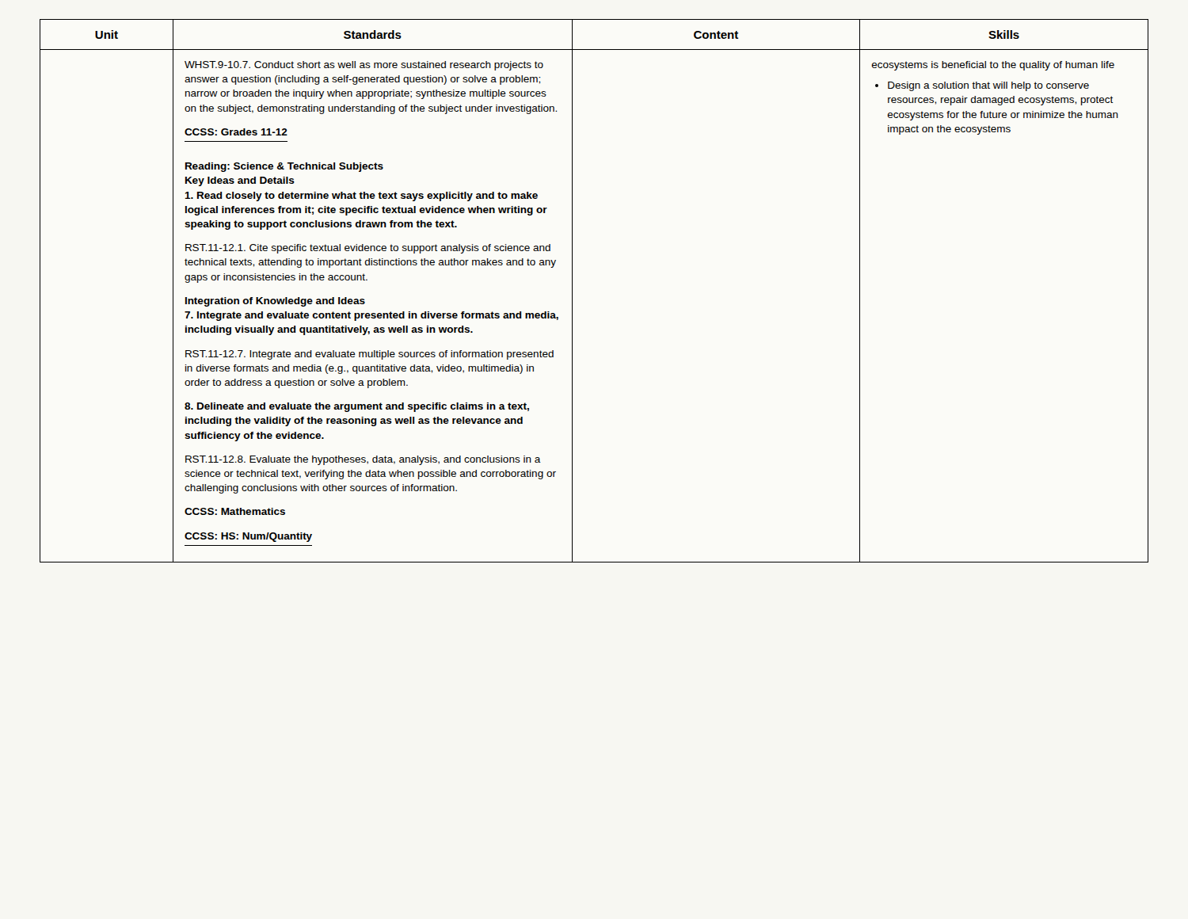| Unit | Standards | Content | Skills |
| --- | --- | --- | --- |
| | WHST.9-10.7. Conduct short as well as more sustained research projects to answer a question (including a self-generated question) or solve a problem; narrow or broaden the inquiry when appropriate; synthesize multiple sources on the subject, demonstrating understanding of the subject under investigation. CCSS: Grades 11-12 Reading: Science & Technical Subjects Key Ideas and Details 1. Read closely to determine what the text says explicitly and to make logical inferences from it; cite specific textual evidence when writing or speaking to support conclusions drawn from the text. RST.11-12.1. Cite specific textual evidence to support analysis of science and technical texts, attending to important distinctions the author makes and to any gaps or inconsistencies in the account. Integration of Knowledge and Ideas 7. Integrate and evaluate content presented in diverse formats and media, including visually and quantitatively, as well as in words. RST.11-12.7. Integrate and evaluate multiple sources of information presented in diverse formats and media (e.g., quantitative data, video, multimedia) in order to address a question or solve a problem. 8. Delineate and evaluate the argument and specific claims in a text, including the validity of the reasoning as well as the relevance and sufficiency of the evidence. RST.11-12.8. Evaluate the hypotheses, data, analysis, and conclusions in a science or technical text, verifying the data when possible and corroborating or challenging conclusions with other sources of information. CCSS: Mathematics CCSS: HS: Num/Quantity | | ecosystems is beneficial to the quality of human life Design a solution that will help to conserve resources, repair damaged ecosystems, protect ecosystems for the future or minimize the human impact on the ecosystems |